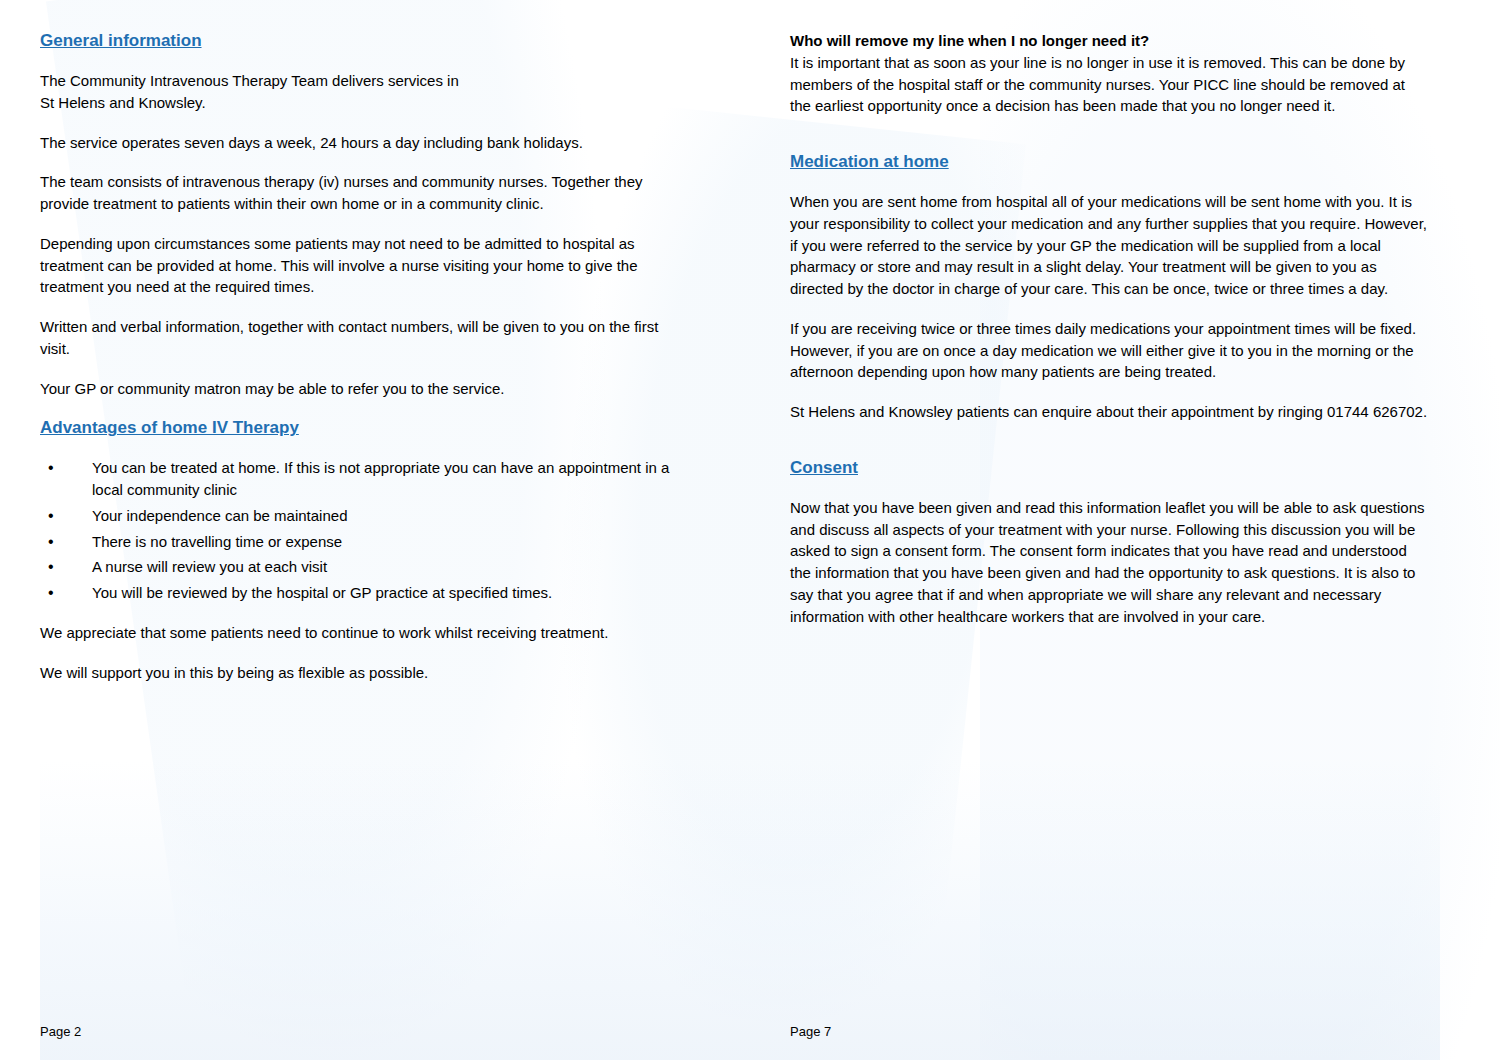General information
The Community Intravenous Therapy Team delivers services in
St Helens and Knowsley.
The service operates seven days a week, 24 hours a day including bank holidays.
The team consists of intravenous therapy (iv) nurses and community nurses. Together they provide treatment to patients within their own home or in a community clinic.
Depending upon circumstances some patients may not need to be admitted to hospital as treatment can be provided at home. This will involve a nurse visiting your home to give the treatment you need at the required times.
Written and verbal information, together with contact numbers, will be given to you on the first visit.
Your GP or community matron may be able to refer you to the service.
Advantages of home IV Therapy
You can be treated at home. If this is not appropriate you can have an appointment in a local community clinic
Your independence can be maintained
There is no travelling time or expense
A nurse will review you at each visit
You will be reviewed by the hospital or GP practice at specified times.
We appreciate that some patients need to continue to work whilst receiving treatment.
We will support you in this by being as flexible as possible.
Who will remove my line when I no longer need it?
It is important that as soon as your line is no longer in use it is removed. This can be done by members of the hospital staff or the community nurses. Your PICC line should be removed at the earliest opportunity once a decision has been made that you no longer need it.
Medication at home
When you are sent home from hospital all of your medications will be sent home with you. It is your responsibility to collect your medication and any further supplies that you require. However, if you were referred to the service by your GP the medication will be supplied from a local pharmacy or store and may result in a slight delay. Your treatment will be given to you as directed by the doctor in charge of your care. This can be once, twice or three times a day.
If you are receiving twice or three times daily medications your appointment times will be fixed. However, if you are on once a day medication we will either give it to you in the morning or the afternoon depending upon how many patients are being treated.
St Helens and Knowsley patients can enquire about their appointment by ringing 01744 626702.
Consent
Now that you have been given and read this information leaflet you will be able to ask questions and discuss all aspects of your treatment with your nurse. Following this discussion you will be asked to sign a consent form. The consent form indicates that you have read and understood the information that you have been given and had the opportunity to ask questions. It is also to say that you agree that if and when appropriate we will share any relevant and necessary information with other healthcare workers that are involved in your care.
Page 2
Page 7